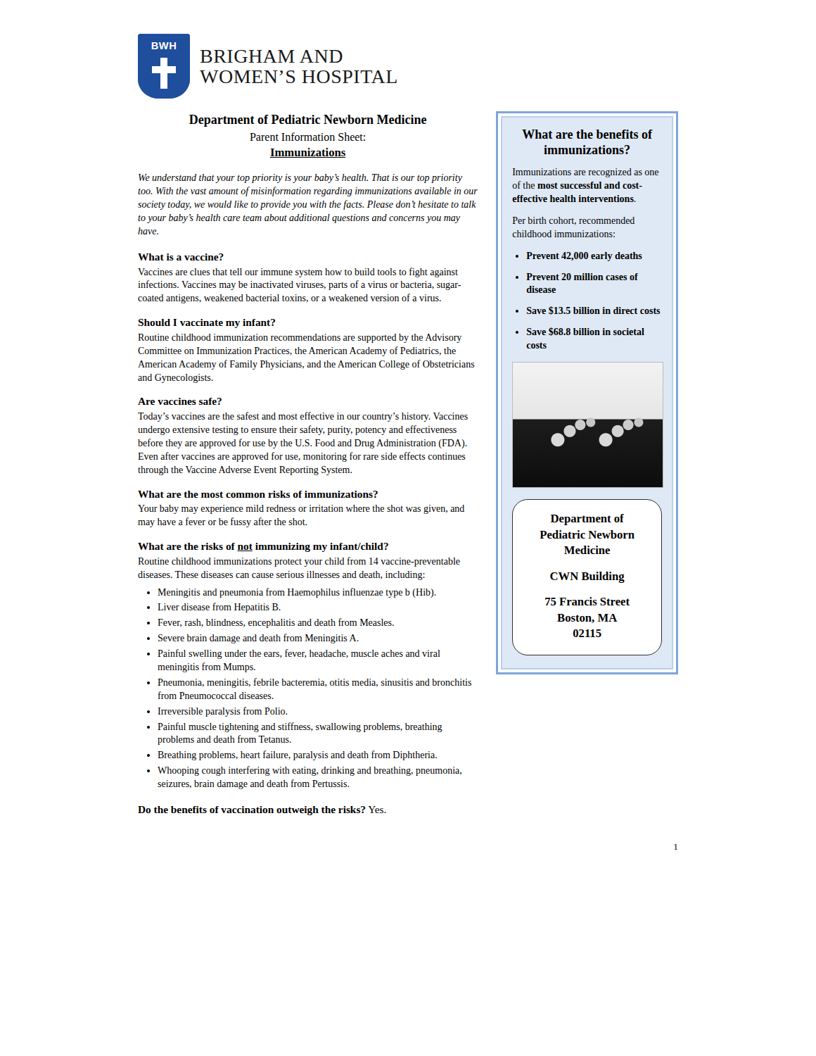BWH
BRIGHAM AND WOMEN’S HOSPITAL
Department of Pediatric Newborn Medicine
Parent Information Sheet:
Immunizations
We understand that your top priority is your baby’s health. That is our top priority too. With the vast amount of misinformation regarding immunizations available in our society today, we would like to provide you with the facts. Please don’t hesitate to talk to your baby’s health care team about additional questions and concerns you may have.
What is a vaccine?
Vaccines are clues that tell our immune system how to build tools to fight against infections. Vaccines may be inactivated viruses, parts of a virus or bacteria, sugar-coated antigens, weakened bacterial toxins, or a weakened version of a virus.
Should I vaccinate my infant?
Routine childhood immunization recommendations are supported by the Advisory Committee on Immunization Practices, the American Academy of Pediatrics, the American Academy of Family Physicians, and the American College of Obstetricians and Gynecologists.
Are vaccines safe?
Today’s vaccines are the safest and most effective in our country’s history. Vaccines undergo extensive testing to ensure their safety, purity, potency and effectiveness before they are approved for use by the U.S. Food and Drug Administration (FDA). Even after vaccines are approved for use, monitoring for rare side effects continues through the Vaccine Adverse Event Reporting System.
What are the most common risks of immunizations?
Your baby may experience mild redness or irritation where the shot was given, and may have a fever or be fussy after the shot.
What are the risks of not immunizing my infant/child?
Routine childhood immunizations protect your child from 14 vaccine-preventable diseases. These diseases can cause serious illnesses and death, including:
Meningitis and pneumonia from Haemophilus influenzae type b (Hib).
Liver disease from Hepatitis B.
Fever, rash, blindness, encephalitis and death from Measles.
Severe brain damage and death from Meningitis A.
Painful swelling under the ears, fever, headache, muscle aches and viral meningitis from Mumps.
Pneumonia, meningitis, febrile bacteremia, otitis media, sinusitis and bronchitis from Pneumococcal diseases.
Irreversible paralysis from Polio.
Painful muscle tightening and stiffness, swallowing problems, breathing problems and death from Tetanus.
Breathing problems, heart failure, paralysis and death from Diphtheria.
Whooping cough interfering with eating, drinking and breathing, pneumonia, seizures, brain damage and death from Pertussis.
Do the benefits of vaccination outweigh the risks? Yes.
What are the benefits of immunizations?
Immunizations are recognized as one of the most successful and cost-effective health interventions.
Per birth cohort, recommended childhood immunizations:
Prevent 42,000 early deaths
Prevent 20 million cases of disease
Save $13.5 billion in direct costs
Save $68.8 billion in societal costs
Black and white photograph of a newborn baby’s feet.
Department of
Pediatric Newborn
Medicine
CWN Building
75 Francis Street
Boston, MA
02115
1